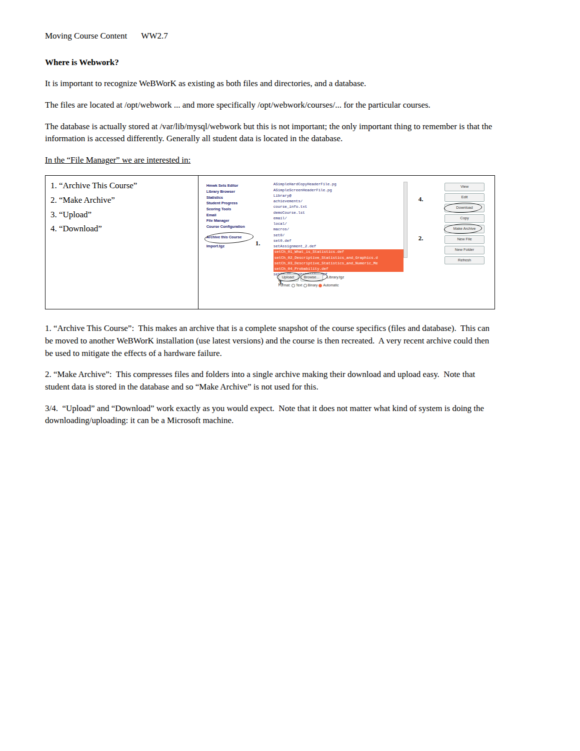Moving Course Content WW2.7
Where is Webwork?
It is important to recognize WeBWorK as existing as both files and directories, and a database.
The files are located at /opt/webwork ... and more specifically /opt/webwork/courses/... for the particular courses.
The database is actually stored at /var/lib/mysql/webwork but this is not important; the only important thing to remember is that the information is accessed differently. Generally all student data is located in the database.
In the “File Manager” we are interested in:
| 1. “Archive This Course” 2. “Make Archive” 3. “Upload” 4. “Download” | Hmwk Sets Editor Library Browser Statistics Student Progress Scoring Tools Email File Manager Course Configuration Archive this Course Import.tgz ASimpleHardCopyHeaderFile.pg ASimpleScreenHeaderFile.pg Library@ achievements/ course_info.txt demoCourse.lst email/ local/ macros/ set0/ set0.def setAssignment_2.def setCh_01_What_is_Statistics.def setCh_02_Descriptive_Statistics_and_Graphics.d setCh_03_Descriptive_Statistics_and_Numeric_Me setCh_04_Probability.def setCh_05_Probability.def View Edit Download Copy Make Archive New File New Folder Refresh Upload: Browse... Library.tgz Format: Text Binary Automatic 1. 2. 3. 4. |
1. “Archive This Course”: This makes an archive that is a complete snapshot of the course specifics (files and database). This can be moved to another WeBWorK installation (use latest versions) and the course is then recreated. A very recent archive could then be used to mitigate the effects of a hardware failure.
2. “Make Archive”: This compresses files and folders into a single archive making their download and upload easy. Note that student data is stored in the database and so “Make Archive” is not used for this.
3/4. “Upload” and “Download” work exactly as you would expect. Note that it does not matter what kind of system is doing the downloading/uploading: it can be a Microsoft machine.